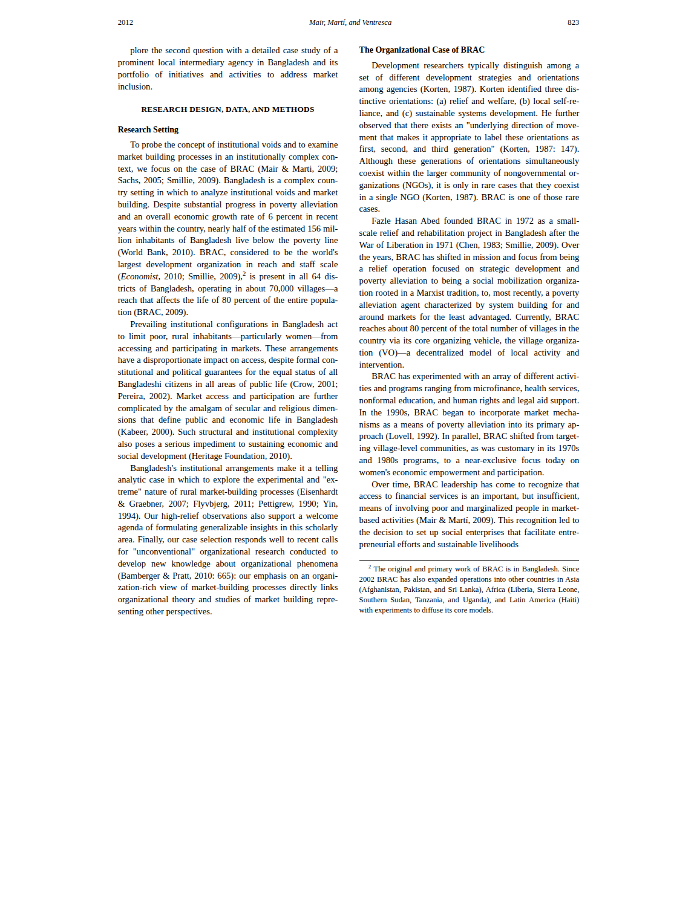2012 Mair, Martí, and Ventresca 823
plore the second question with a detailed case study of a prominent local intermediary agency in Bangladesh and its portfolio of initiatives and activities to address market inclusion.
Research Design, Data, and Methods
Research Setting
To probe the concept of institutional voids and to examine market building processes in an institutionally complex context, we focus on the case of BRAC (Mair & Marti, 2009; Sachs, 2005; Smillie, 2009). Bangladesh is a complex country setting in which to analyze institutional voids and market building. Despite substantial progress in poverty alleviation and an overall economic growth rate of 6 percent in recent years within the country, nearly half of the estimated 156 million inhabitants of Bangladesh live below the poverty line (World Bank, 2010). BRAC, considered to be the world's largest development organization in reach and staff scale (Economist, 2010; Smillie, 2009),2 is present in all 64 districts of Bangladesh, operating in about 70,000 villages—a reach that affects the life of 80 percent of the entire population (BRAC, 2009).
Prevailing institutional configurations in Bangladesh act to limit poor, rural inhabitants—particularly women—from accessing and participating in markets. These arrangements have a disproportionate impact on access, despite formal constitutional and political guarantees for the equal status of all Bangladeshi citizens in all areas of public life (Crow, 2001; Pereira, 2002). Market access and participation are further complicated by the amalgam of secular and religious dimensions that define public and economic life in Bangladesh (Kabeer, 2000). Such structural and institutional complexity also poses a serious impediment to sustaining economic and social development (Heritage Foundation, 2010).
Bangladesh's institutional arrangements make it a telling analytic case in which to explore the experimental and "extreme" nature of rural market-building processes (Eisenhardt & Graebner, 2007; Flyvbjerg, 2011; Pettigrew, 1990; Yin, 1994). Our high-relief observations also support a welcome agenda of formulating generalizable insights in this scholarly area. Finally, our case selection responds well to recent calls for "unconventional" organizational research conducted to develop new knowledge about organizational phenomena (Bamberger & Pratt, 2010: 665): our emphasis on an organization-rich view of market-building processes directly links organizational theory and studies of market building representing other perspectives.
The Organizational Case of BRAC
Development researchers typically distinguish among a set of different development strategies and orientations among agencies (Korten, 1987). Korten identified three distinctive orientations: (a) relief and welfare, (b) local self-reliance, and (c) sustainable systems development. He further observed that there exists an "underlying direction of movement that makes it appropriate to label these orientations as first, second, and third generation" (Korten, 1987: 147). Although these generations of orientations simultaneously coexist within the larger community of nongovernmental organizations (NGOs), it is only in rare cases that they coexist in a single NGO (Korten, 1987). BRAC is one of those rare cases.
Fazle Hasan Abed founded BRAC in 1972 as a small-scale relief and rehabilitation project in Bangladesh after the War of Liberation in 1971 (Chen, 1983; Smillie, 2009). Over the years, BRAC has shifted in mission and focus from being a relief operation focused on strategic development and poverty alleviation to being a social mobilization organization rooted in a Marxist tradition, to, most recently, a poverty alleviation agent characterized by system building for and around markets for the least advantaged. Currently, BRAC reaches about 80 percent of the total number of villages in the country via its core organizing vehicle, the village organization (VO)—a decentralized model of local activity and intervention.
BRAC has experimented with an array of different activities and programs ranging from microfinance, health services, nonformal education, and human rights and legal aid support. In the 1990s, BRAC began to incorporate market mechanisms as a means of poverty alleviation into its primary approach (Lovell, 1992). In parallel, BRAC shifted from targeting village-level communities, as was customary in its 1970s and 1980s programs, to a near-exclusive focus today on women's economic empowerment and participation.
Over time, BRAC leadership has come to recognize that access to financial services is an important, but insufficient, means of involving poor and marginalized people in market-based activities (Mair & Martí, 2009). This recognition led to the decision to set up social enterprises that facilitate entrepreneurial efforts and sustainable livelihoods
2 The original and primary work of BRAC is in Bangladesh. Since 2002 BRAC has also expanded operations into other countries in Asia (Afghanistan, Pakistan, and Sri Lanka), Africa (Liberia, Sierra Leone, Southern Sudan, Tanzania, and Uganda), and Latin America (Haiti) with experiments to diffuse its core models.